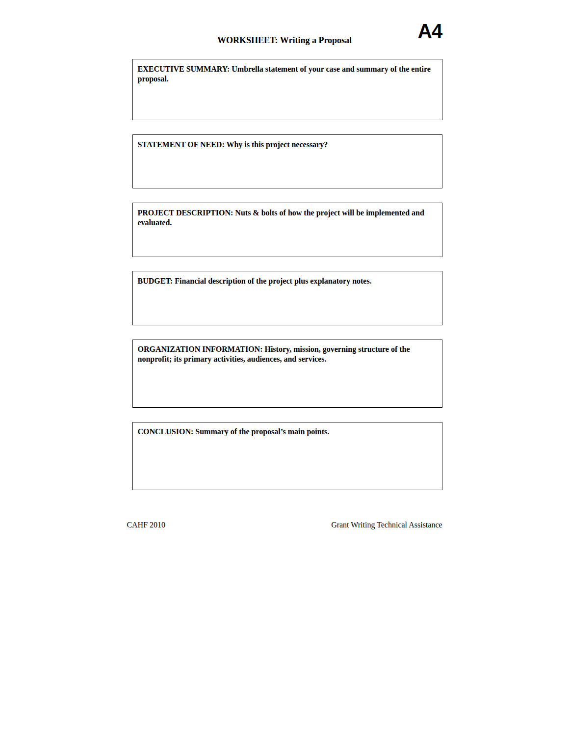A4
WORKSHEET: Writing a Proposal
EXECUTIVE SUMMARY: Umbrella statement of your case and summary of the entire proposal.
STATEMENT OF NEED: Why is this project necessary?
PROJECT DESCRIPTION: Nuts & bolts of how the project will be implemented and evaluated.
BUDGET: Financial description of the project plus explanatory notes.
ORGANIZATION INFORMATION: History, mission, governing structure of the nonprofit; its primary activities, audiences, and services.
CONCLUSION: Summary of the proposal’s main points.
CAHF 2010
Grant Writing Technical Assistance